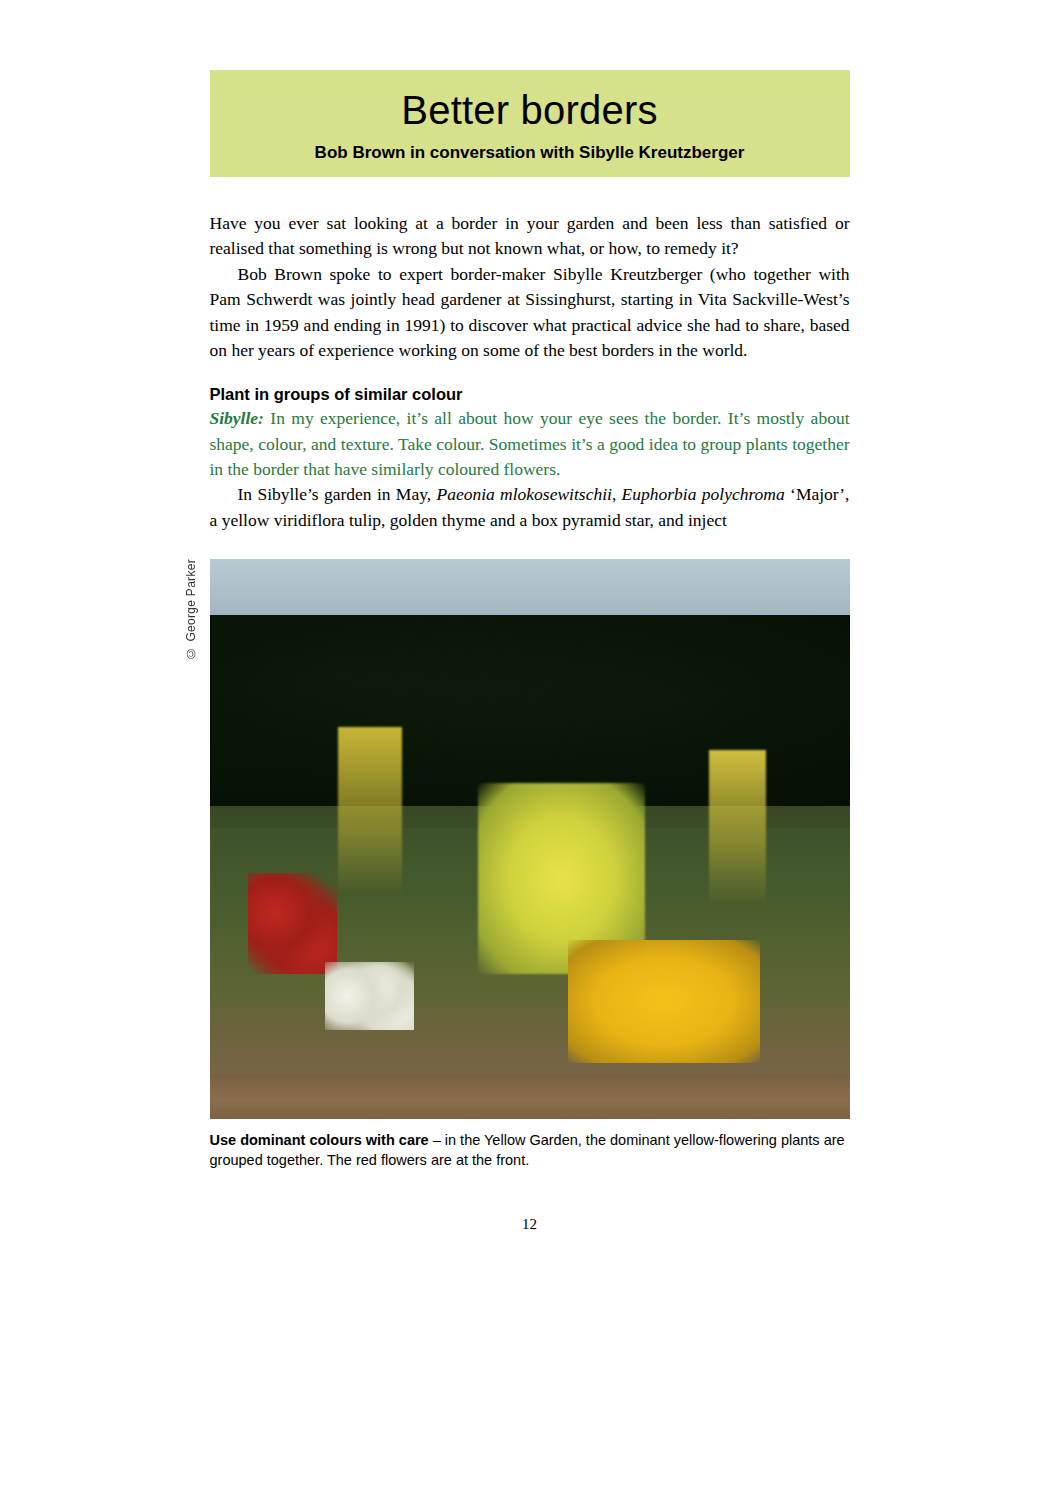Better borders
Bob Brown in conversation with Sibylle Kreutzberger
Have you ever sat looking at a border in your garden and been less than satisfied or realised that something is wrong but not known what, or how, to remedy it?
Bob Brown spoke to expert border-maker Sibylle Kreutzberger (who together with Pam Schwerdt was jointly head gardener at Sissinghurst, starting in Vita Sackville-West’s time in 1959 and ending in 1991) to discover what practical advice she had to share, based on her years of experience working on some of the best borders in the world.
Plant in groups of similar colour
Sibylle: In my experience, it’s all about how your eye sees the border. It’s mostly about shape, colour, and texture. Take colour. Sometimes it’s a good idea to group plants together in the border that have similarly coloured flowers.
In Sibylle’s garden in May, Paeonia mlokosewitschii, Euphorbia polychroma ‘Major’, a yellow viridiflora tulip, golden thyme and a box pyramid star, and inject
© George Parker
Use dominant colours with care – in the Yellow Garden, the dominant yellow-flowering plants are grouped together. The red flowers are at the front.
12